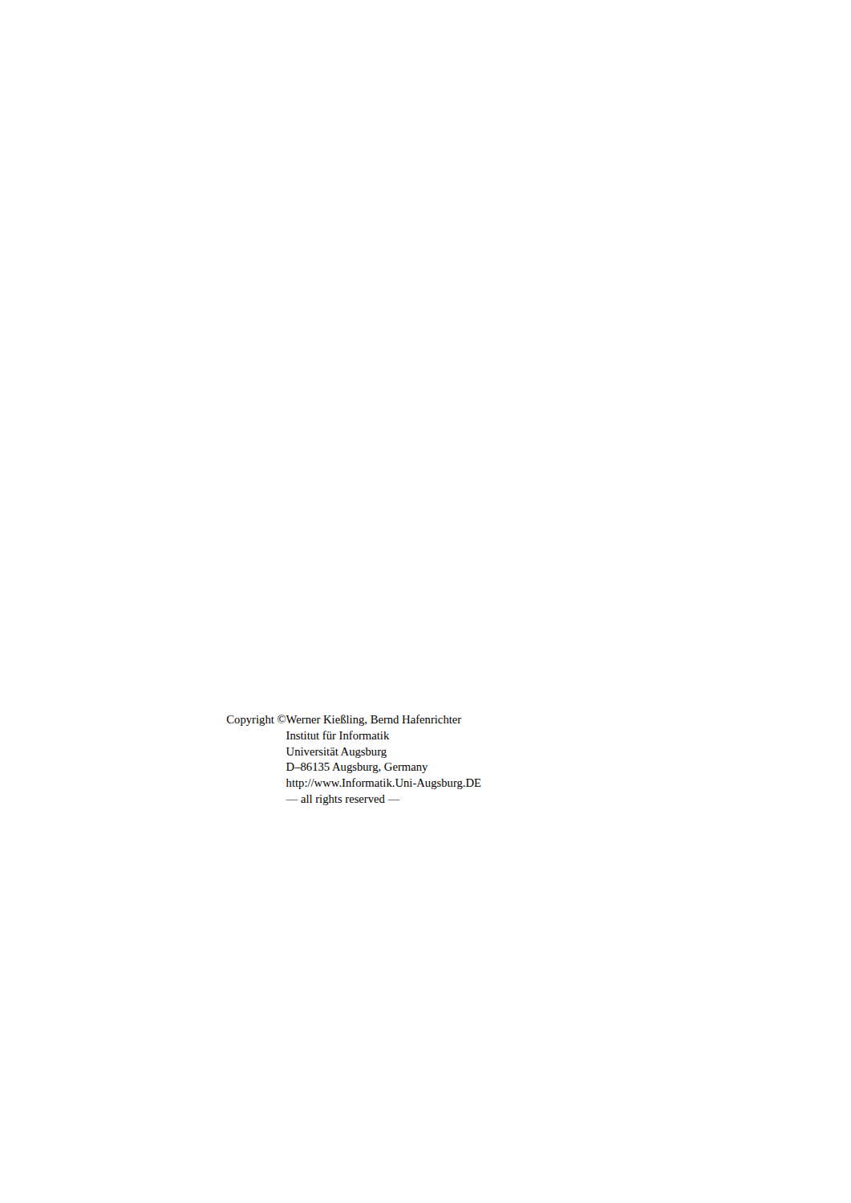| Copyright © | Werner Kießling, Bernd Hafenrichter Institut für Informatik Universität Augsburg D–86135 Augsburg, Germany http://www.Informatik.Uni-Augsburg.DE — all rights reserved — |